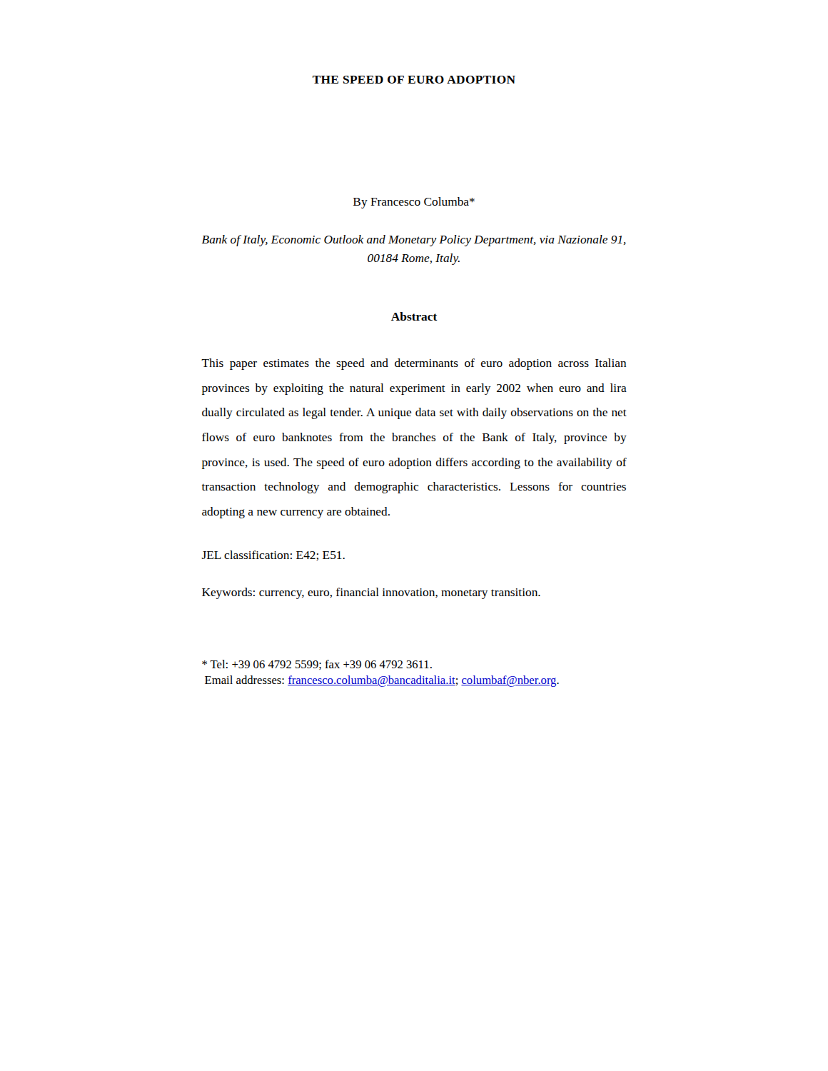The Speed of Euro Adoption
By Francesco Columba*
Bank of Italy, Economic Outlook and Monetary Policy Department, via Nazionale 91, 00184 Rome, Italy.
Abstract
This paper estimates the speed and determinants of euro adoption across Italian provinces by exploiting the natural experiment in early 2002 when euro and lira dually circulated as legal tender. A unique data set with daily observations on the net flows of euro banknotes from the branches of the Bank of Italy, province by province, is used. The speed of euro adoption differs according to the availability of transaction technology and demographic characteristics. Lessons for countries adopting a new currency are obtained.
JEL classification: E42; E51.
Keywords: currency, euro, financial innovation, monetary transition.
* Tel: +39 06 4792 5599; fax +39 06 4792 3611.
Email addresses: francesco.columba@bancaditalia.it; columbaf@nber.org.